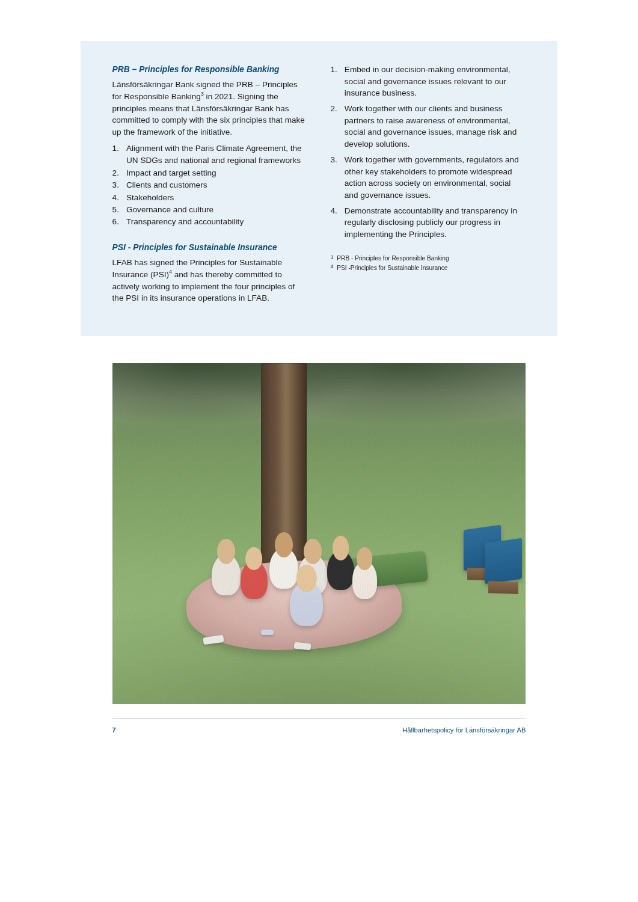PRB – Principles for Responsible Banking
Länsförsäkringar Bank signed the PRB – Principles for Responsible Banking3 in 2021. Signing the principles means that Länsförsäkringar Bank has committed to comply with the six principles that make up the framework of the initiative.
Alignment with the Paris Climate Agreement, the UN SDGs and national and regional frameworks
Impact and target setting
Clients and customers
Stakeholders
Governance and culture
Transparency and accountability
PSI - Principles for Sustainable Insurance
LFAB has signed the Principles for Sustainable Insurance (PSI)4 and has thereby committed to actively working to implement the four principles of the PSI in its insurance operations in LFAB.
Embed in our decision-making environmental, social and governance issues relevant to our insurance business.
Work together with our clients and business partners to raise awareness of environmental, social and governance issues, manage risk and develop solutions.
Work together with governments, regulators and other key stakeholders to promote widespread action across society on environmental, social and governance issues.
Demonstrate accountability and transparency in regularly disclosing publicly our progress in implementing the Principles.
3PRB - Principles for Responsible Banking
4PSI -Principles for Sustainable Insurance
7
Hållbarhetspolicy för Länsförsäkringar AB